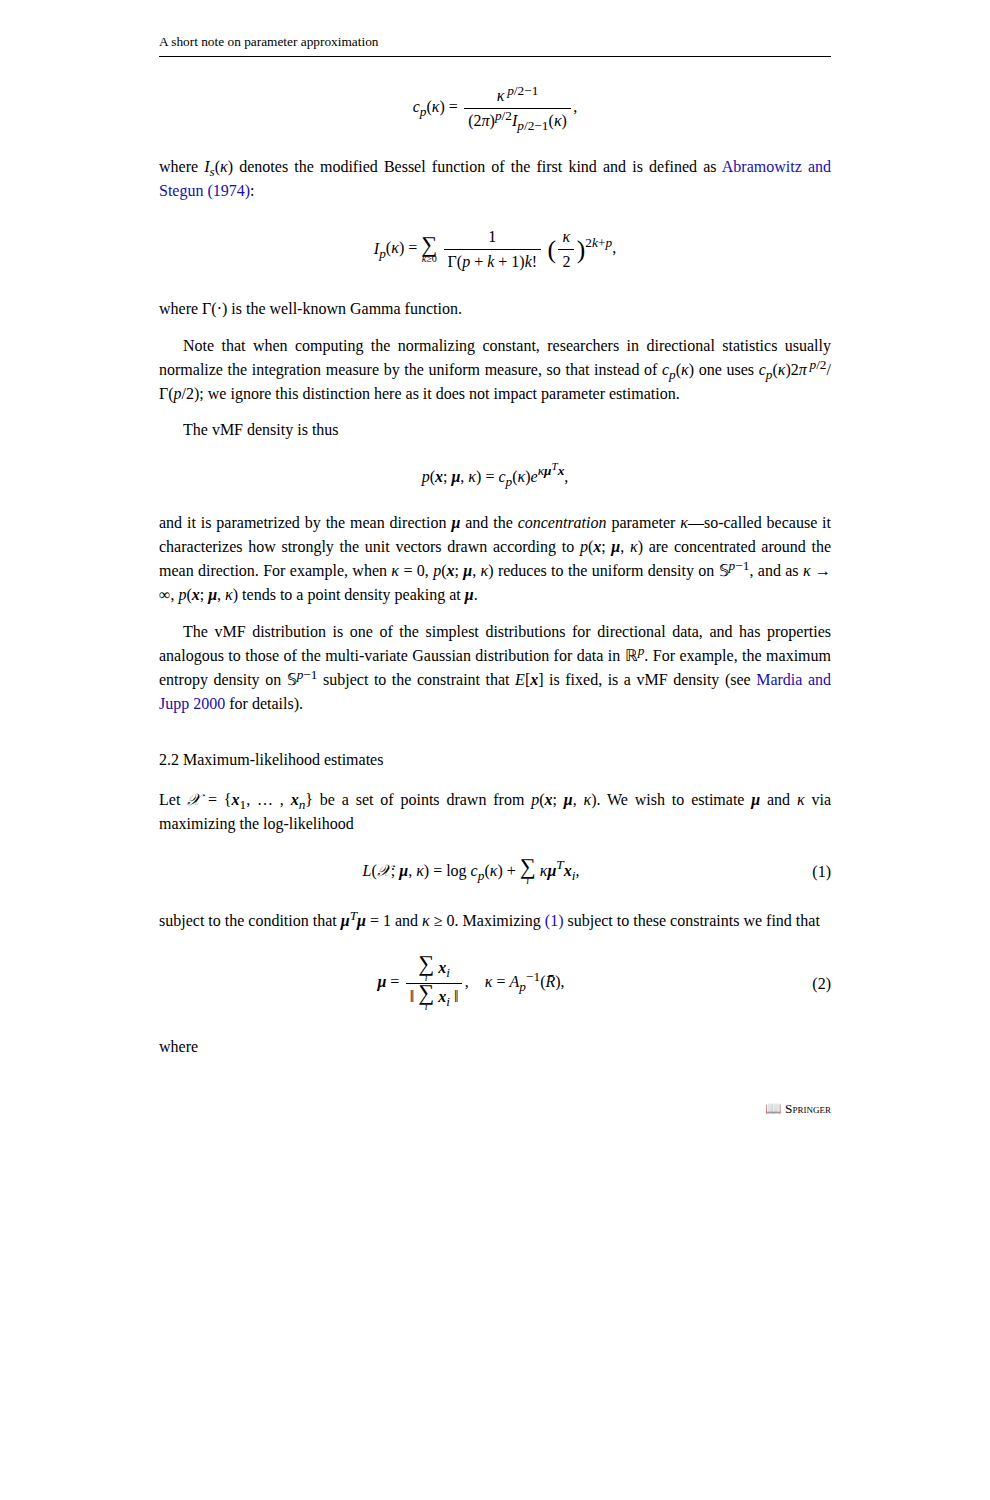A short note on parameter approximation
cp(κ) = κ p/2−1 (2π)p/2Ip/2−1(κ) ,
where Is(κ) denotes the modified Bessel function of the first kind and is defined as Abramowitz and Stegun (1974):
Ip(κ) = ∑k≥0 1 Γ(p + k + 1)k! (κ 2)2k+p,
where Γ(·) is the well-known Gamma function.
Note that when computing the normalizing constant, researchers in directional statistics usually normalize the integration measure by the uniform measure, so that instead of cp(κ) one uses cp(κ)2π p/2/Γ(p/2); we ignore this distinction here as it does not impact parameter estimation.
The vMF density is thus
p(x; μ, κ) = cp(κ)eκμTx,
and it is parametrized by the mean direction μ and the concentration parameter κ—so-called because it characterizes how strongly the unit vectors drawn according to p(x; μ, κ) are concentrated around the mean direction. For example, when κ = 0, p(x; μ, κ) reduces to the uniform density on 𝕊p−1, and as κ → ∞, p(x; μ, κ) tends to a point density peaking at μ.
The vMF distribution is one of the simplest distributions for directional data, and has properties analogous to those of the multi-variate Gaussian distribution for data in ℝp. For example, the maximum entropy density on 𝕊p−1 subject to the constraint that E[x] is fixed, is a vMF density (see Mardia and Jupp 2000 for details).
2.2 Maximum-likelihood estimates
Let 𝒳 = {x1, … , xn} be a set of points drawn from p(x; μ, κ). We wish to estimate μ and κ via maximizing the log-likelihood
L(𝒳; μ, κ) = log cp(κ) + ∑i κμTxi,
(1)
subject to the condition that μTμ = 1 and κ ≥ 0. Maximizing (1) subject to these constraints we find that
μ = ∑i xi ‖ ∑i xi ‖ , κ = Ap−1(R̄),
(2)
where
📖 Springer